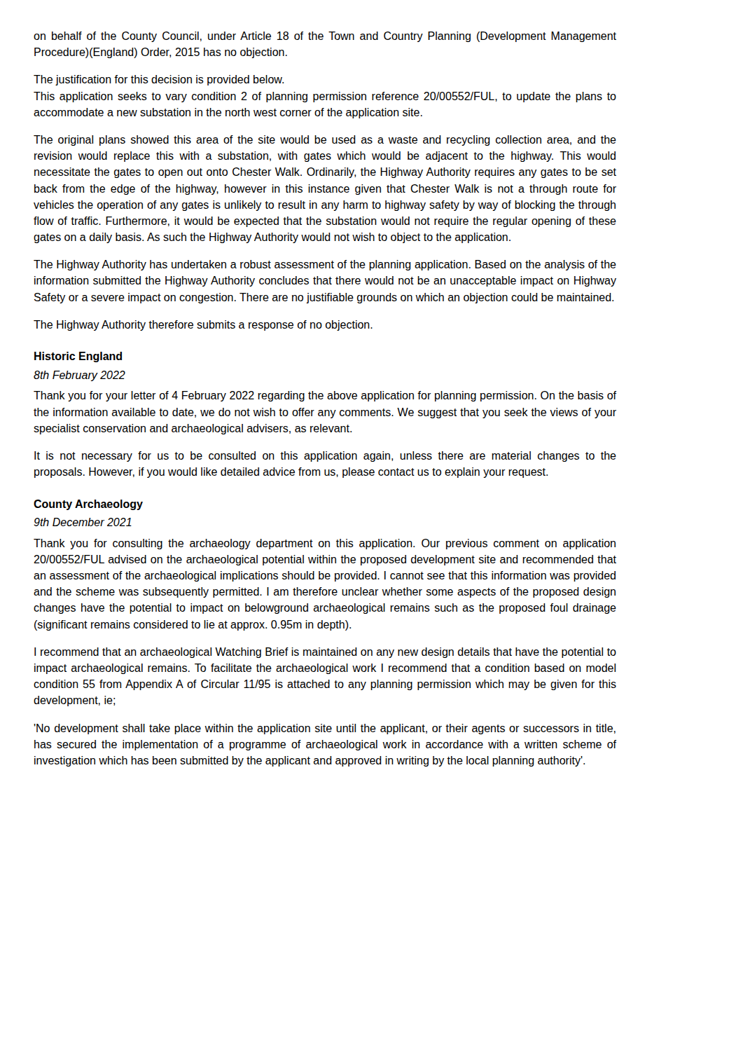on behalf of the County Council, under Article 18 of the Town and Country Planning (Development Management Procedure)(England) Order, 2015 has no objection.
The justification for this decision is provided below.
This application seeks to vary condition 2 of planning permission reference 20/00552/FUL, to update the plans to accommodate a new substation in the north west corner of the application site.
The original plans showed this area of the site would be used as a waste and recycling collection area, and the revision would replace this with a substation, with gates which would be adjacent to the highway. This would necessitate the gates to open out onto Chester Walk. Ordinarily, the Highway Authority requires any gates to be set back from the edge of the highway, however in this instance given that Chester Walk is not a through route for vehicles the operation of any gates is unlikely to result in any harm to highway safety by way of blocking the through flow of traffic. Furthermore, it would be expected that the substation would not require the regular opening of these gates on a daily basis. As such the Highway Authority would not wish to object to the application.
The Highway Authority has undertaken a robust assessment of the planning application. Based on the analysis of the information submitted the Highway Authority concludes that there would not be an unacceptable impact on Highway Safety or a severe impact on congestion. There are no justifiable grounds on which an objection could be maintained.
The Highway Authority therefore submits a response of no objection.
Historic England
8th February 2022
Thank you for your letter of 4 February 2022 regarding the above application for planning permission. On the basis of the information available to date, we do not wish to offer any comments. We suggest that you seek the views of your specialist conservation and archaeological advisers, as relevant.
It is not necessary for us to be consulted on this application again, unless there are material changes to the proposals. However, if you would like detailed advice from us, please contact us to explain your request.
County Archaeology
9th December 2021
Thank you for consulting the archaeology department on this application. Our previous comment on application 20/00552/FUL advised on the archaeological potential within the proposed development site and recommended that an assessment of the archaeological implications should be provided. I cannot see that this information was provided and the scheme was subsequently permitted. I am therefore unclear whether some aspects of the proposed design changes have the potential to impact on belowground archaeological remains such as the proposed foul drainage (significant remains considered to lie at approx. 0.95m in depth).
I recommend that an archaeological Watching Brief is maintained on any new design details that have the potential to impact archaeological remains. To facilitate the archaeological work I recommend that a condition based on model condition 55 from Appendix A of Circular 11/95 is attached to any planning permission which may be given for this development, ie;
'No development shall take place within the application site until the applicant, or their agents or successors in title, has secured the implementation of a programme of archaeological work in accordance with a written scheme of investigation which has been submitted by the applicant and approved in writing by the local planning authority'.